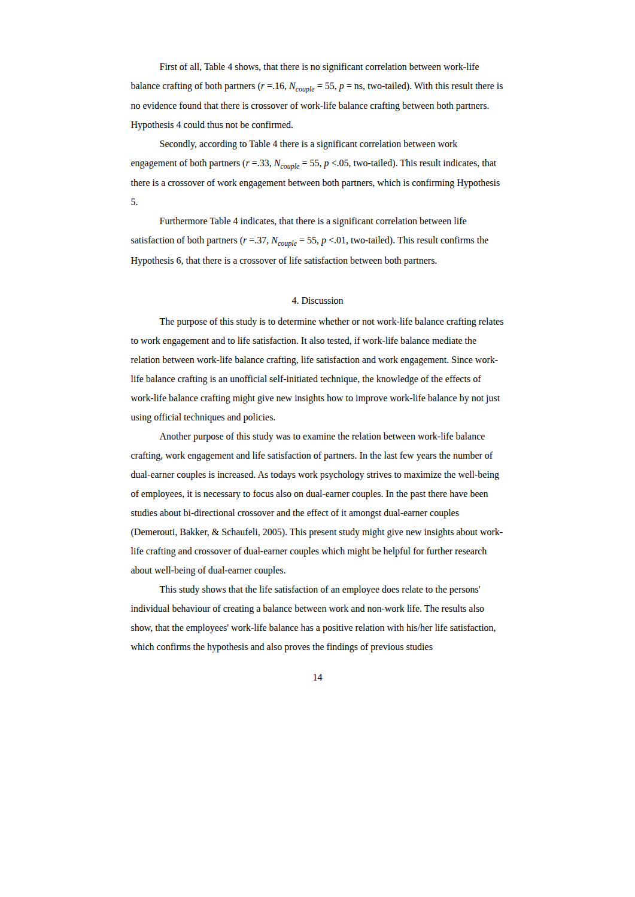First of all, Table 4 shows, that there is no significant correlation between work-life balance crafting of both partners (r =.16, Ncouple = 55, p = ns, two-tailed). With this result there is no evidence found that there is crossover of work-life balance crafting between both partners. Hypothesis 4 could thus not be confirmed.
Secondly, according to Table 4 there is a significant correlation between work engagement of both partners (r =.33, Ncouple = 55, p <.05, two-tailed). This result indicates, that there is a crossover of work engagement between both partners, which is confirming Hypothesis 5.
Furthermore Table 4 indicates, that there is a significant correlation between life satisfaction of both partners (r =.37, Ncouple = 55, p <.01, two-tailed). This result confirms the Hypothesis 6, that there is a crossover of life satisfaction between both partners.
4. Discussion
The purpose of this study is to determine whether or not work-life balance crafting relates to work engagement and to life satisfaction. It also tested, if work-life balance mediate the relation between work-life balance crafting, life satisfaction and work engagement. Since work-life balance crafting is an unofficial self-initiated technique, the knowledge of the effects of work-life balance crafting might give new insights how to improve work-life balance by not just using official techniques and policies.
Another purpose of this study was to examine the relation between work-life balance crafting, work engagement and life satisfaction of partners. In the last few years the number of dual-earner couples is increased. As todays work psychology strives to maximize the well-being of employees, it is necessary to focus also on dual-earner couples. In the past there have been studies about bi-directional crossover and the effect of it amongst dual-earner couples (Demerouti, Bakker, & Schaufeli, 2005). This present study might give new insights about work-life crafting and crossover of dual-earner couples which might be helpful for further research about well-being of dual-earner couples.
This study shows that the life satisfaction of an employee does relate to the persons' individual behaviour of creating a balance between work and non-work life. The results also show, that the employees' work-life balance has a positive relation with his/her life satisfaction, which confirms the hypothesis and also proves the findings of previous studies
14